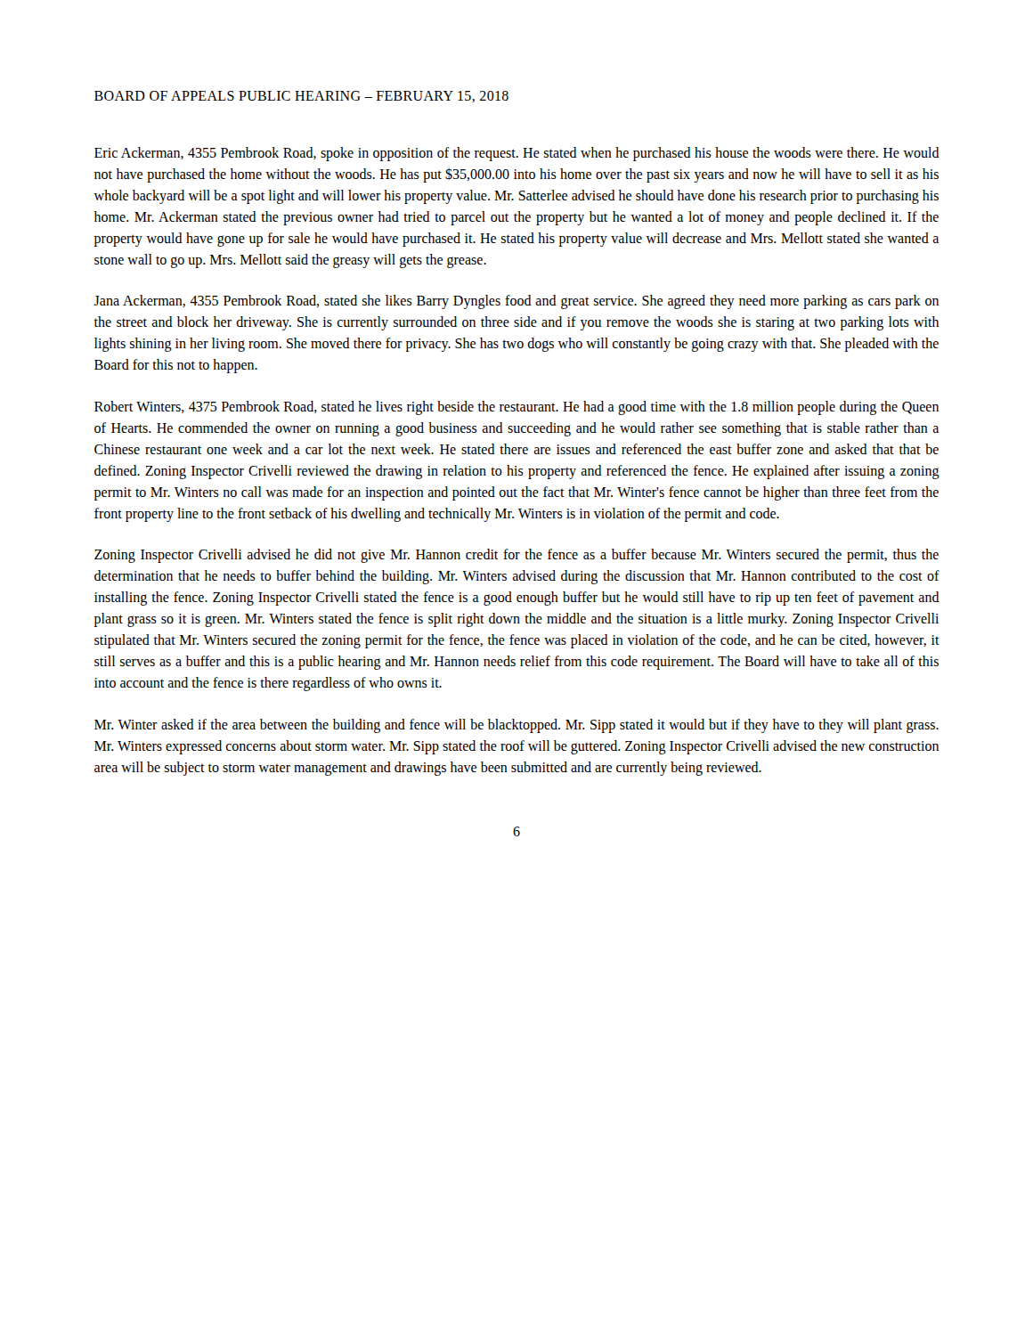BOARD OF APPEALS PUBLIC HEARING – FEBRUARY 15, 2018
Eric Ackerman, 4355 Pembrook Road, spoke in opposition of the request. He stated when he purchased his house the woods were there. He would not have purchased the home without the woods. He has put $35,000.00 into his home over the past six years and now he will have to sell it as his whole backyard will be a spot light and will lower his property value. Mr. Satterlee advised he should have done his research prior to purchasing his home. Mr. Ackerman stated the previous owner had tried to parcel out the property but he wanted a lot of money and people declined it. If the property would have gone up for sale he would have purchased it. He stated his property value will decrease and Mrs. Mellott stated she wanted a stone wall to go up. Mrs. Mellott said the greasy will gets the grease.
Jana Ackerman, 4355 Pembrook Road, stated she likes Barry Dyngles food and great service. She agreed they need more parking as cars park on the street and block her driveway. She is currently surrounded on three side and if you remove the woods she is staring at two parking lots with lights shining in her living room. She moved there for privacy. She has two dogs who will constantly be going crazy with that. She pleaded with the Board for this not to happen.
Robert Winters, 4375 Pembrook Road, stated he lives right beside the restaurant. He had a good time with the 1.8 million people during the Queen of Hearts. He commended the owner on running a good business and succeeding and he would rather see something that is stable rather than a Chinese restaurant one week and a car lot the next week. He stated there are issues and referenced the east buffer zone and asked that that be defined. Zoning Inspector Crivelli reviewed the drawing in relation to his property and referenced the fence. He explained after issuing a zoning permit to Mr. Winters no call was made for an inspection and pointed out the fact that Mr. Winter's fence cannot be higher than three feet from the front property line to the front setback of his dwelling and technically Mr. Winters is in violation of the permit and code.
Zoning Inspector Crivelli advised he did not give Mr. Hannon credit for the fence as a buffer because Mr. Winters secured the permit, thus the determination that he needs to buffer behind the building. Mr. Winters advised during the discussion that Mr. Hannon contributed to the cost of installing the fence. Zoning Inspector Crivelli stated the fence is a good enough buffer but he would still have to rip up ten feet of pavement and plant grass so it is green. Mr. Winters stated the fence is split right down the middle and the situation is a little murky. Zoning Inspector Crivelli stipulated that Mr. Winters secured the zoning permit for the fence, the fence was placed in violation of the code, and he can be cited, however, it still serves as a buffer and this is a public hearing and Mr. Hannon needs relief from this code requirement. The Board will have to take all of this into account and the fence is there regardless of who owns it.
Mr. Winter asked if the area between the building and fence will be blacktopped. Mr. Sipp stated it would but if they have to they will plant grass. Mr. Winters expressed concerns about storm water. Mr. Sipp stated the roof will be guttered. Zoning Inspector Crivelli advised the new construction area will be subject to storm water management and drawings have been submitted and are currently being reviewed.
6